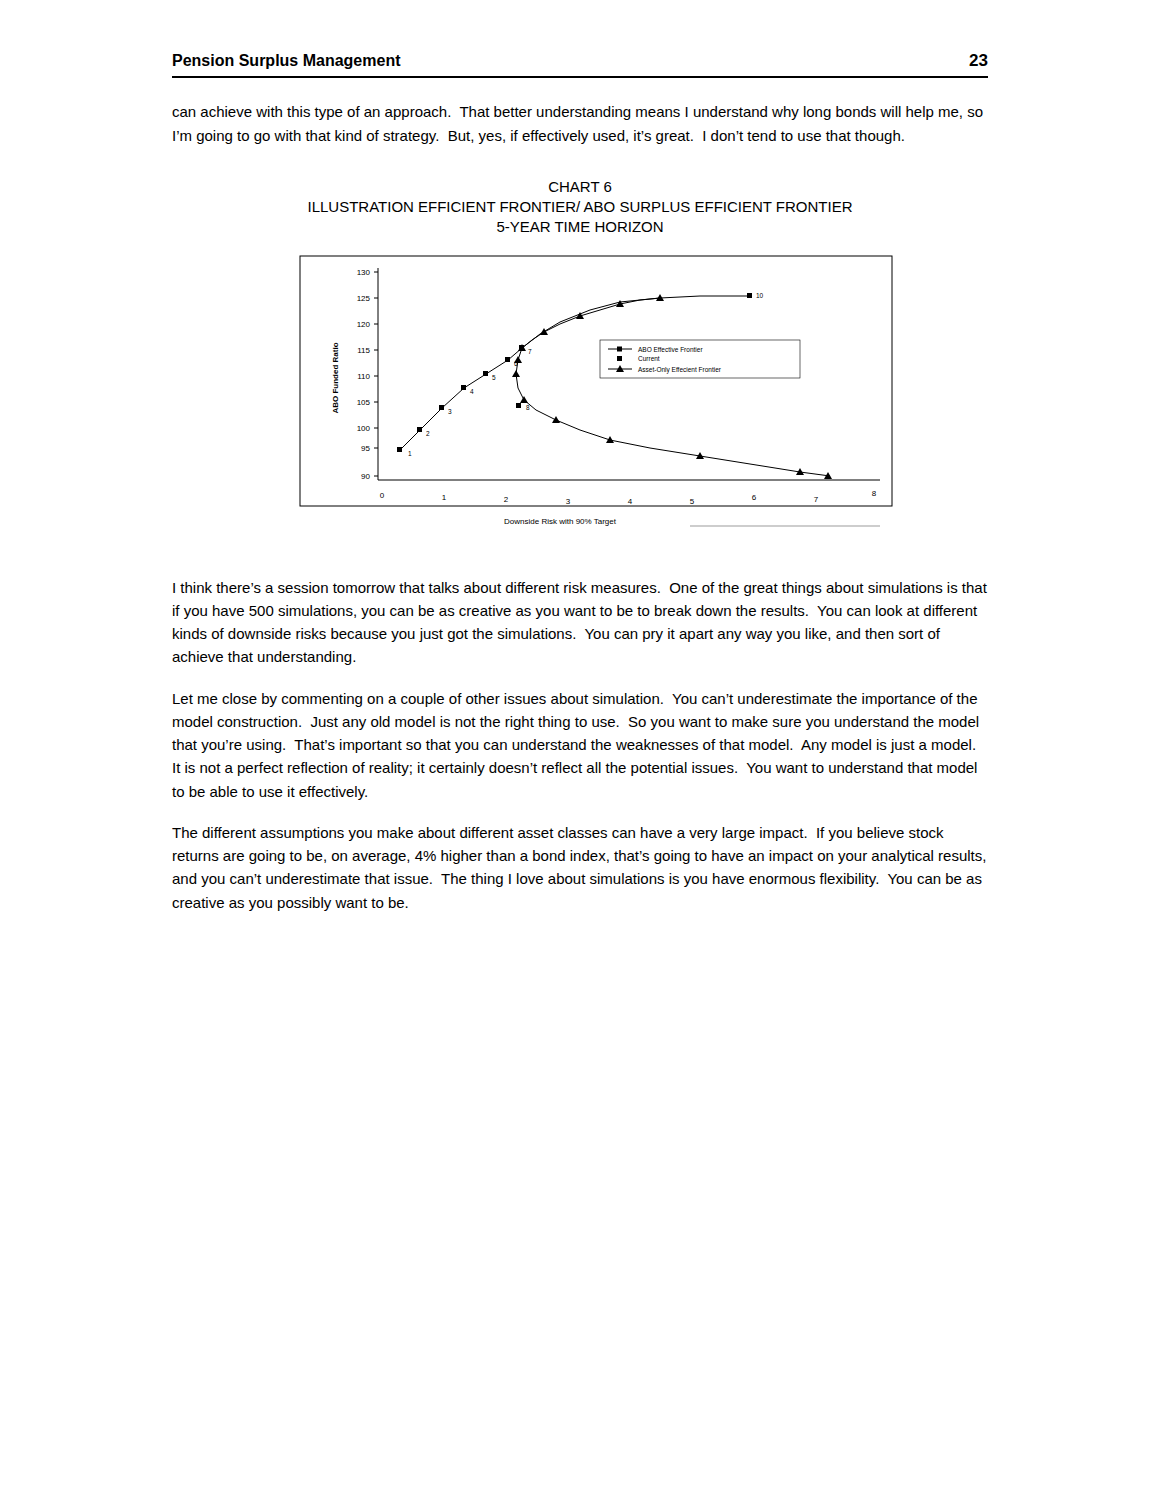Pension Surplus Management 23
can achieve with this type of an approach. That better understanding means I understand why long bonds will help me, so I’m going to go with that kind of strategy. But, yes, if effectively used, it’s great. I don’t tend to use that though.
CHART 6
ILLUSTRATION EFFICIENT FRONTIER/ ABO SURPLUS EFFICIENT FRONTIER
5-YEAR TIME HORIZON
130 125 120 115 110 105 100 95 90 ABO Funded Ratio 0 1 2 3 4 5 6 7 8 Downside Risk with 90% Target 1 2 3 4 5 6 7 10 8 ABO Effective Frontier Current Asset-Only Effecient Frontier
I think there’s a session tomorrow that talks about different risk measures. One of the great things about simulations is that if you have 500 simulations, you can be as creative as you want to be to break down the results. You can look at different kinds of downside risks because you just got the simulations. You can pry it apart any way you like, and then sort of achieve that understanding.
Let me close by commenting on a couple of other issues about simulation. You can’t underestimate the importance of the model construction. Just any old model is not the right thing to use. So you want to make sure you understand the model that you’re using. That’s important so that you can understand the weaknesses of that model. Any model is just a model. It is not a perfect reflection of reality; it certainly doesn’t reflect all the potential issues. You want to understand that model to be able to use it effectively.
The different assumptions you make about different asset classes can have a very large impact. If you believe stock returns are going to be, on average, 4% higher than a bond index, that’s going to have an impact on your analytical results, and you can’t underestimate that issue. The thing I love about simulations is you have enormous flexibility. You can be as creative as you possibly want to be.